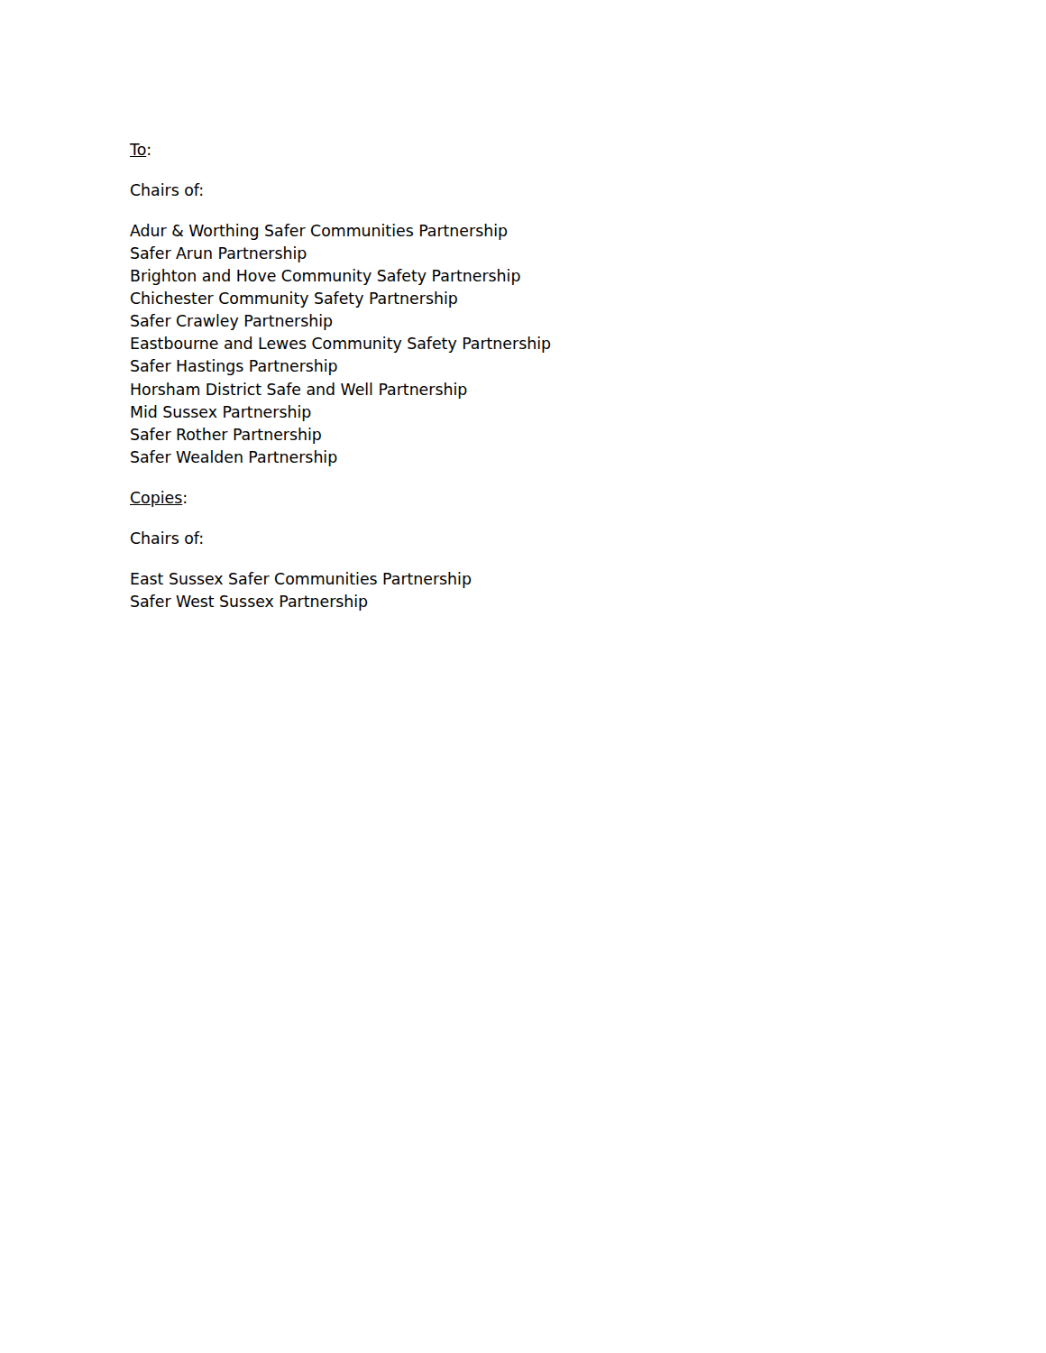To:
Chairs of:
Adur & Worthing Safer Communities Partnership
Safer Arun Partnership
Brighton and Hove Community Safety Partnership
Chichester Community Safety Partnership
Safer Crawley Partnership
Eastbourne and Lewes Community Safety Partnership
Safer Hastings Partnership
Horsham District Safe and Well Partnership
Mid Sussex Partnership
Safer Rother Partnership
Safer Wealden Partnership
Copies:
Chairs of:
East Sussex Safer Communities Partnership
Safer West Sussex Partnership